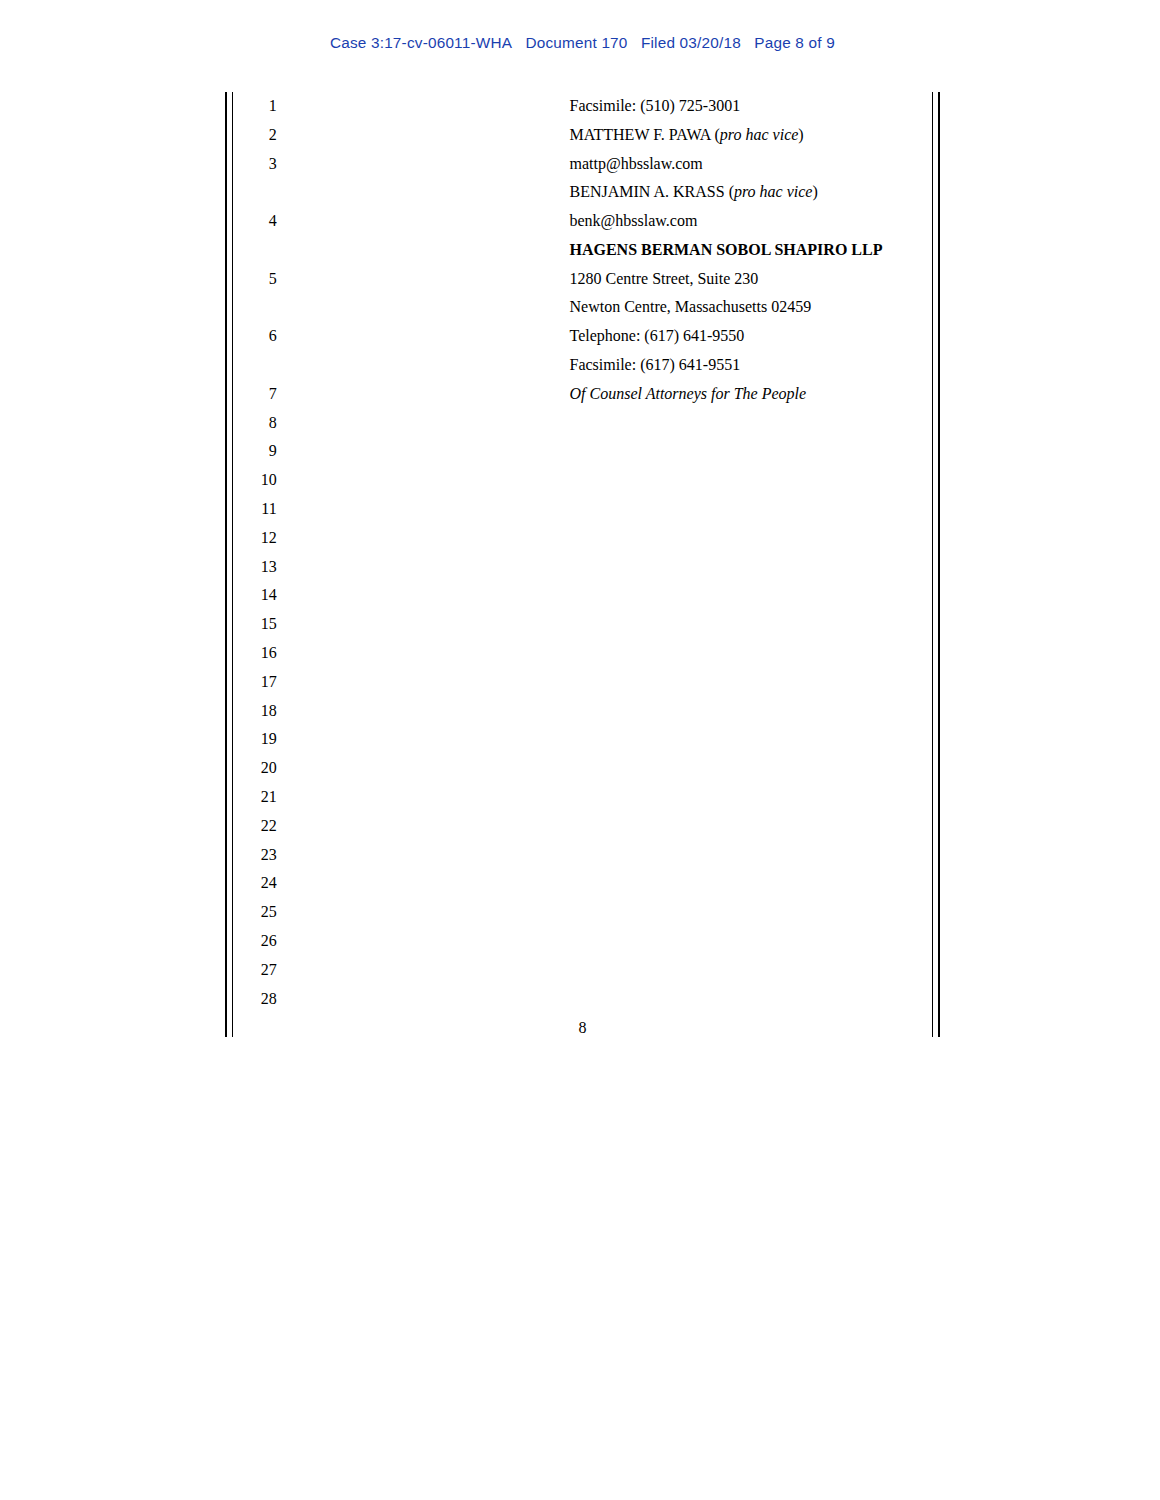Case 3:17-cv-06011-WHA Document 170 Filed 03/20/18 Page 8 of 9
| 1 | Facsimile: (510) 725-3001 |
| 2 | MATTHEW F. PAWA ( pro hac vice ) |
| 3 | mattp@hbsslaw.com BENJAMIN A. KRASS ( pro hac vice ) |
| 4 | benk@hbsslaw.com HAGENS BERMAN SOBOL SHAPIRO LLP |
| 5 | 1280 Centre Street, Suite 230 Newton Centre, Massachusetts 02459 |
| 6 | Telephone: (617) 641-9550 Facsimile: (617) 641-9551 |
| 7 | Of Counsel Attorneys for The People |
| 8 | |
| 9 | |
| 10 | |
| 11 | |
| 12 | |
| 13 | |
| 14 | |
| 15 | |
| 16 | |
| 17 | |
| 18 | |
| 19 | |
| 20 | |
| 21 | |
| 22 | |
| 23 | |
| 24 | |
| 25 | |
| 26 | |
| 27 | |
| 28 | |
8